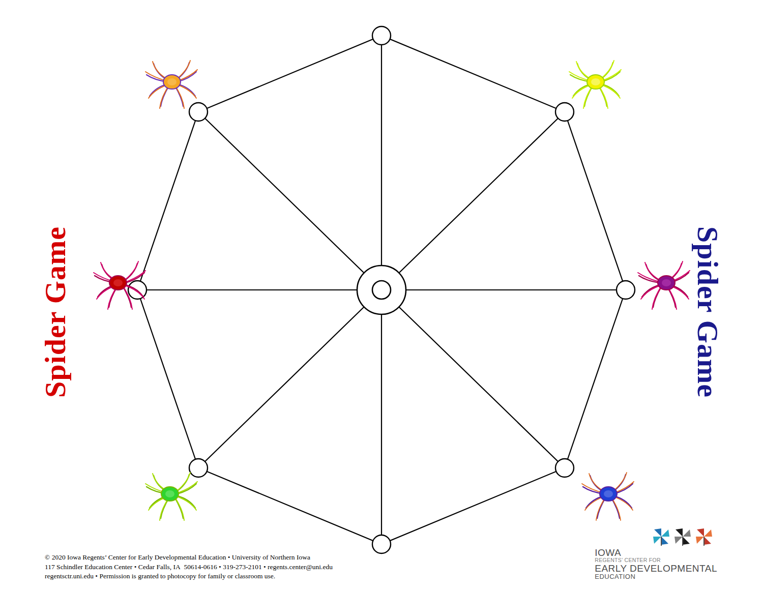Spider Game
Spider Game
© 2020 Iowa Regents’ Center for Early Developmental Education • University of Northern Iowa
117 Schindler Education Center • Cedar Falls, IA 50614-0616 • 319-273-2101 • regents.center@uni.edu
regentsctr.uni.edu • Permission is granted to photocopy for family or classroom use.
IOWA
REGENTS’ CENTER FOR
EARLY DEVELOPMENTAL
EDUCATION